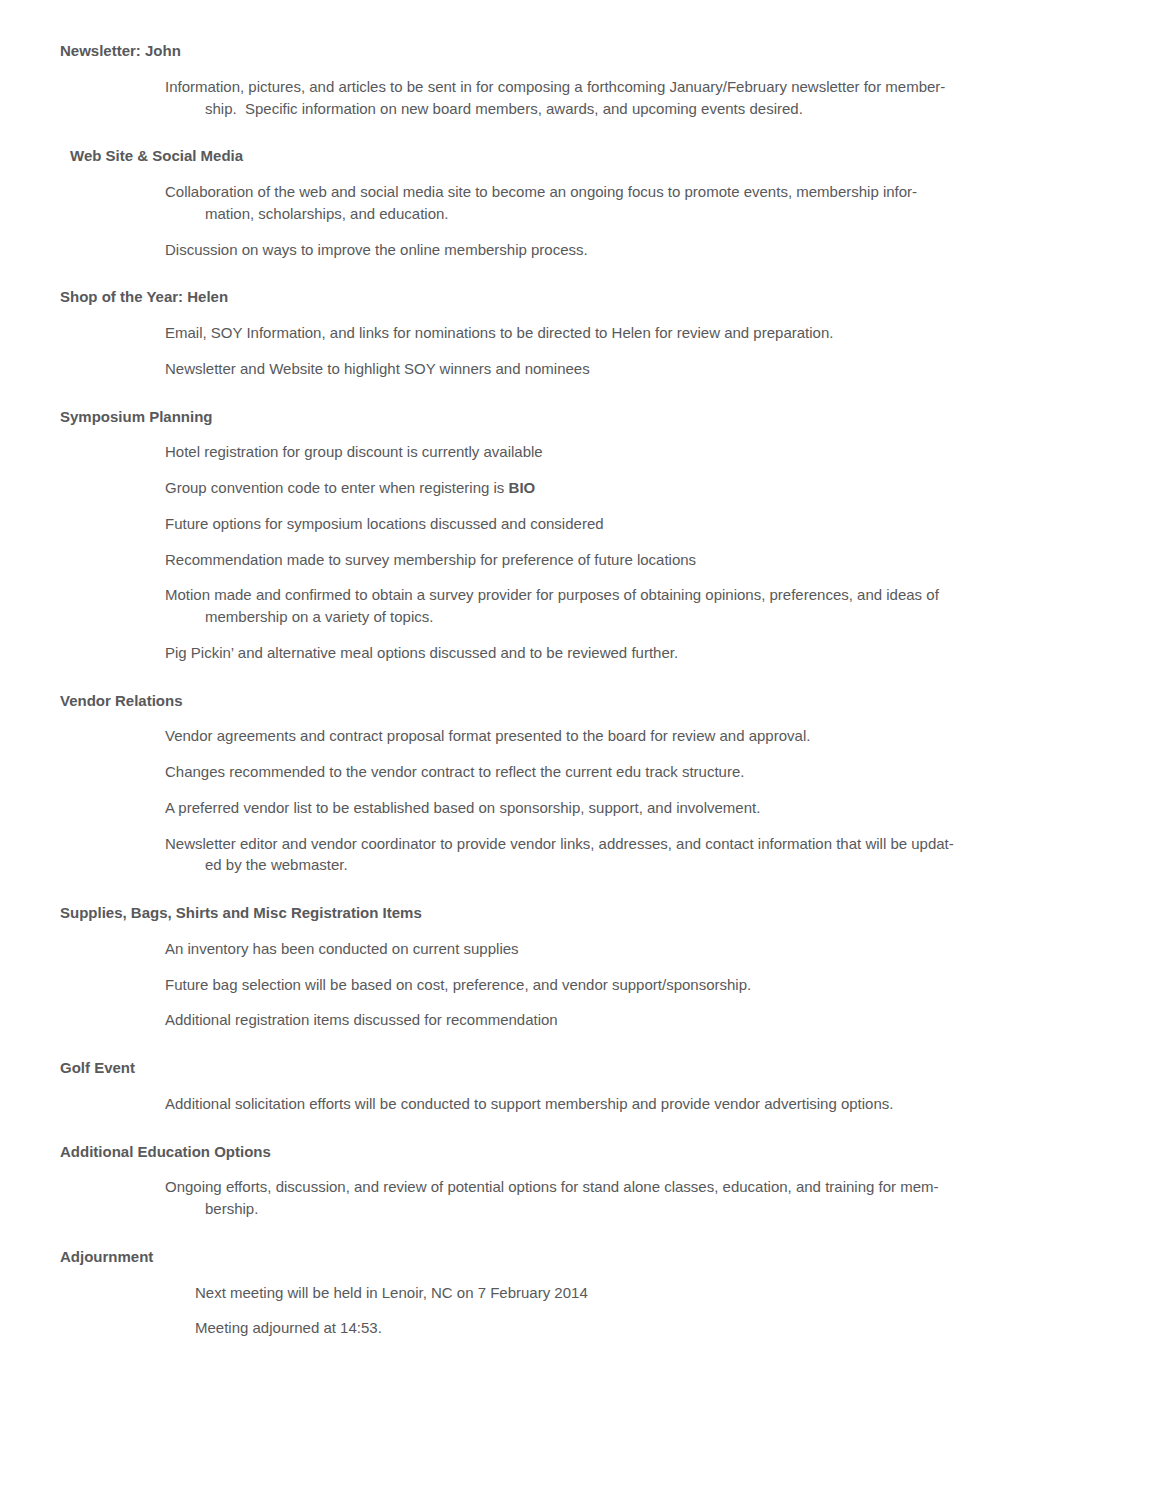Newsletter: John
Information, pictures, and articles to be sent in for composing a forthcoming January/February newsletter for member-ship. Specific information on new board members, awards, and upcoming events desired.
Web Site & Social Media
Collaboration of the web and social media site to become an ongoing focus to promote events, membership infor-mation, scholarships, and education.
Discussion on ways to improve the online membership process.
Shop of the Year: Helen
Email, SOY Information, and links for nominations to be directed to Helen for review and preparation.
Newsletter and Website to highlight SOY winners and nominees
Symposium Planning
Hotel registration for group discount is currently available
Group convention code to enter when registering is BIO
Future options for symposium locations discussed and considered
Recommendation made to survey membership for preference of future locations
Motion made and confirmed to obtain a survey provider for purposes of obtaining opinions, preferences, and ideas of membership on a variety of topics.
Pig Pickin’ and alternative meal options discussed and to be reviewed further.
Vendor Relations
Vendor agreements and contract proposal format presented to the board for review and approval.
Changes recommended to the vendor contract to reflect the current edu track structure.
A preferred vendor list to be established based on sponsorship, support, and involvement.
Newsletter editor and vendor coordinator to provide vendor links, addresses, and contact information that will be updat-ed by the webmaster.
Supplies, Bags, Shirts and Misc Registration Items
An inventory has been conducted on current supplies
Future bag selection will be based on cost, preference, and vendor support/sponsorship.
Additional registration items discussed for recommendation
Golf Event
Additional solicitation efforts will be conducted to support membership and provide vendor advertising options.
Additional Education Options
Ongoing efforts, discussion, and review of potential options for stand alone classes, education, and training for mem-bership.
Adjournment
Next meeting will be held in Lenoir, NC on 7 February 2014
Meeting adjourned at 14:53.